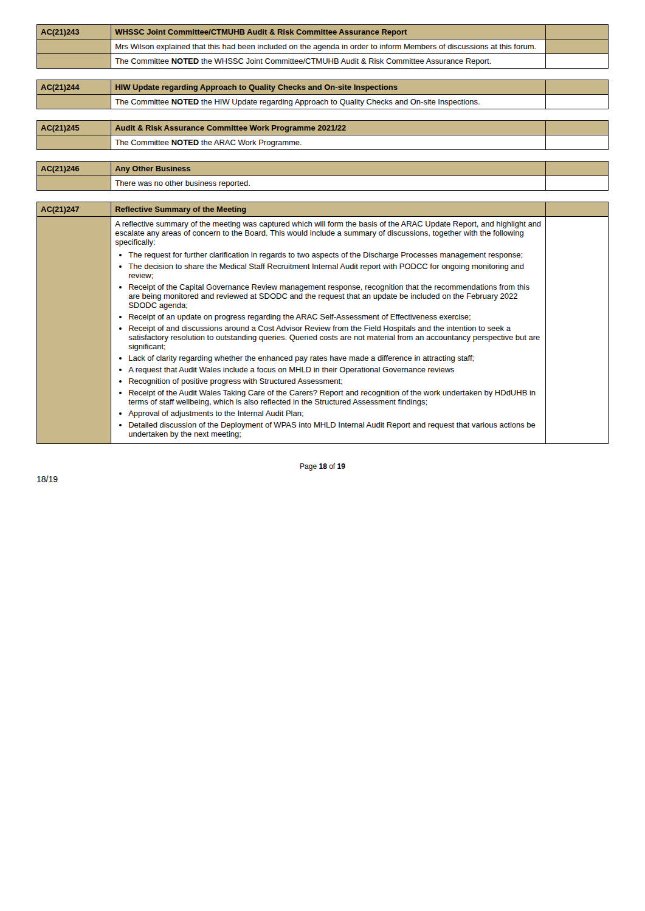| AC(21)243 | WHSSC Joint Committee/CTMUHB Audit & Risk Committee Assurance Report | |
| | Mrs Wilson explained that this had been included on the agenda in order to inform Members of discussions at this forum. | |
| | The Committee NOTED the WHSSC Joint Committee/CTMUHB Audit & Risk Committee Assurance Report. | |
| AC(21)244 | HIW Update regarding Approach to Quality Checks and On-site Inspections | |
| | The Committee NOTED the HIW Update regarding Approach to Quality Checks and On-site Inspections. | |
| AC(21)245 | Audit & Risk Assurance Committee Work Programme 2021/22 | |
| | The Committee NOTED the ARAC Work Programme. | |
| AC(21)246 | Any Other Business | |
| | There was no other business reported. | |
| AC(21)247 | Reflective Summary of the Meeting | |
| | A reflective summary of the meeting was captured which will form the basis of the ARAC Update Report, and highlight and escalate any areas of concern to the Board. This would include a summary of discussions, together with the following specifically: The request for further clarification in regards to two aspects of the Discharge Processes management response; The decision to share the Medical Staff Recruitment Internal Audit report with PODCC for ongoing monitoring and review; Receipt of the Capital Governance Review management response, recognition that the recommendations from this are being monitored and reviewed at SDODC and the request that an update be included on the February 2022 SDODC agenda; Receipt of an update on progress regarding the ARAC Self-Assessment of Effectiveness exercise; Receipt of and discussions around a Cost Advisor Review from the Field Hospitals and the intention to seek a satisfactory resolution to outstanding queries. Queried costs are not material from an accountancy perspective but are significant; Lack of clarity regarding whether the enhanced pay rates have made a difference in attracting staff; A request that Audit Wales include a focus on MHLD in their Operational Governance reviews Recognition of positive progress with Structured Assessment; Receipt of the Audit Wales Taking Care of the Carers? Report and recognition of the work undertaken by HDdUHB in terms of staff wellbeing, which is also reflected in the Structured Assessment findings; Approval of adjustments to the Internal Audit Plan; Detailed discussion of the Deployment of WPAS into MHLD Internal Audit Report and request that various actions be undertaken by the next meeting; | |
Page 18 of 19
18/19